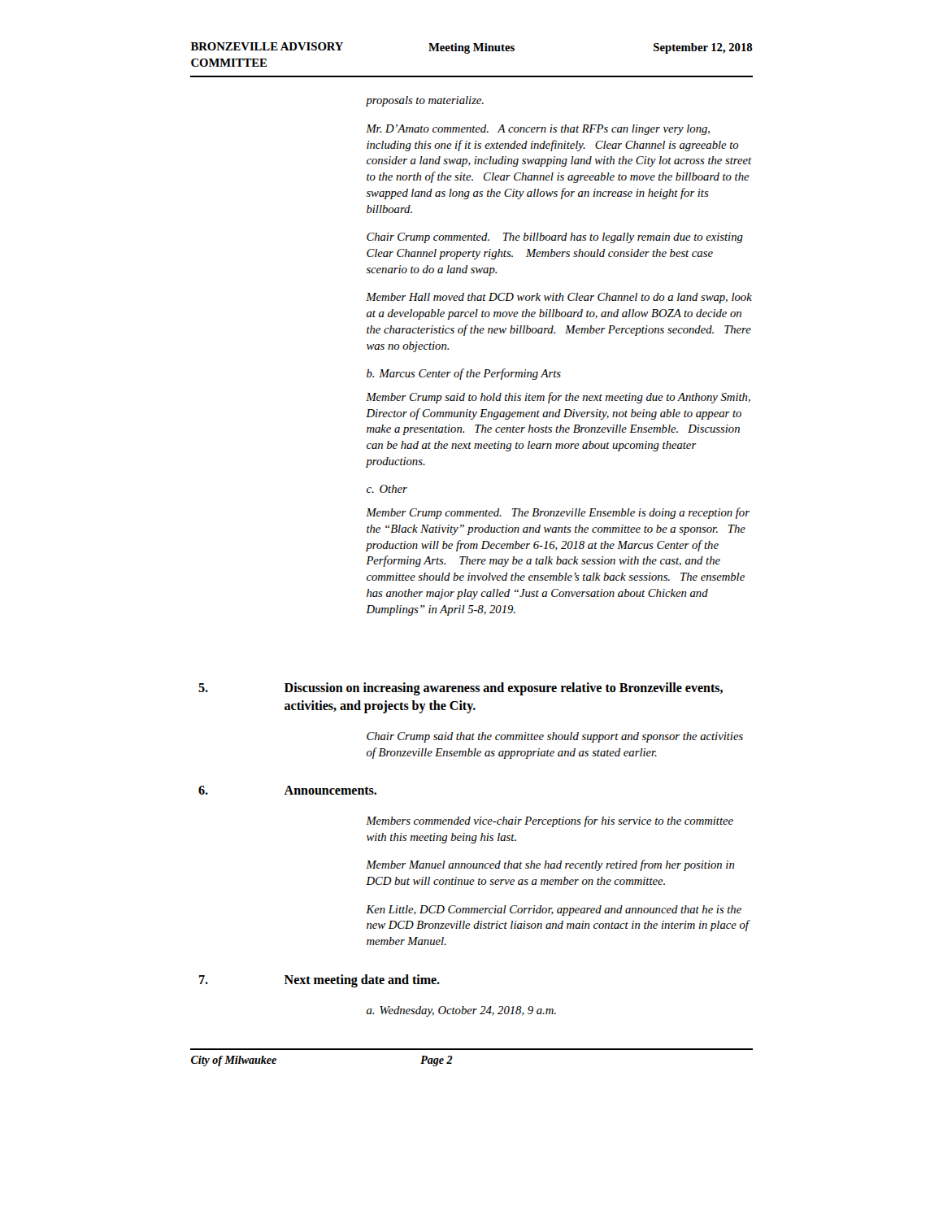Bronzeville Advisory Committee
Meeting Minutes
September 12, 2018
proposals to materialize.
Mr. D’Amato commented. A concern is that RFPs can linger very long, including this one if it is extended indefinitely. Clear Channel is agreeable to consider a land swap, including swapping land with the City lot across the street to the north of the site. Clear Channel is agreeable to move the billboard to the swapped land as long as the City allows for an increase in height for its billboard.
Chair Crump commented. The billboard has to legally remain due to existing Clear Channel property rights. Members should consider the best case scenario to do a land swap.
Member Hall moved that DCD work with Clear Channel to do a land swap, look at a developable parcel to move the billboard to, and allow BOZA to decide on the characteristics of the new billboard. Member Perceptions seconded. There was no objection.
b. Marcus Center of the Performing Arts
Member Crump said to hold this item for the next meeting due to Anthony Smith, Director of Community Engagement and Diversity, not being able to appear to make a presentation. The center hosts the Bronzeville Ensemble. Discussion can be had at the next meeting to learn more about upcoming theater productions.
c. Other
Member Crump commented. The Bronzeville Ensemble is doing a reception for the “Black Nativity” production and wants the committee to be a sponsor. The production will be from December 6-16, 2018 at the Marcus Center of the Performing Arts. There may be a talk back session with the cast, and the committee should be involved the ensemble’s talk back sessions. The ensemble has another major play called “Just a Conversation about Chicken and Dumplings” in April 5-8, 2019.
5.
Discussion on increasing awareness and exposure relative to Bronzeville events, activities, and projects by the City.
Chair Crump said that the committee should support and sponsor the activities of Bronzeville Ensemble as appropriate and as stated earlier.
6.
Announcements.
Members commended vice-chair Perceptions for his service to the committee with this meeting being his last.
Member Manuel announced that she had recently retired from her position in DCD but will continue to serve as a member on the committee.
Ken Little, DCD Commercial Corridor, appeared and announced that he is the new DCD Bronzeville district liaison and main contact in the interim in place of member Manuel.
7.
Next meeting date and time.
a. Wednesday, October 24, 2018, 9 a.m.
City of Milwaukee
Page 2